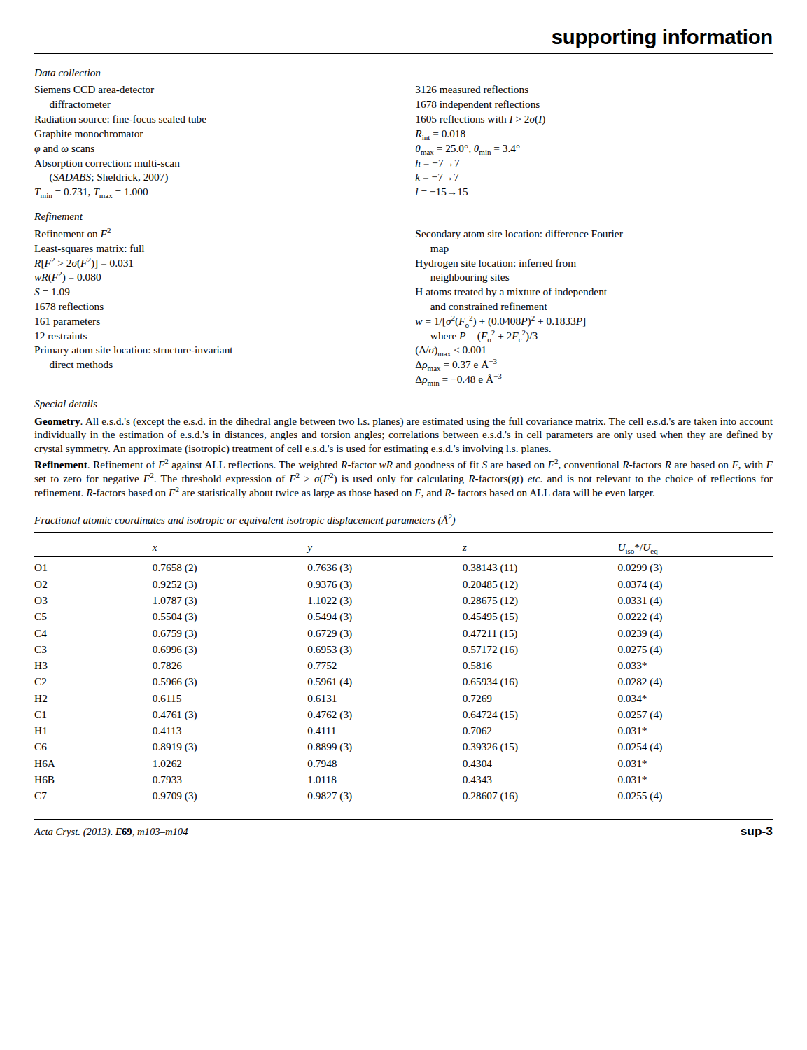supporting information
Data collection
Siemens CCD area-detector
diffractometer
Radiation source: fine-focus sealed tube
Graphite monochromator
φ and ω scans
Absorption correction: multi-scan
(SADABS; Sheldrick, 2007)
Tmin = 0.731, Tmax = 1.000
3126 measured reflections
1678 independent reflections
1605 reflections with I > 2σ(I)
Rint = 0.018
θmax = 25.0°, θmin = 3.4°
h = −7→7
k = −7→7
l = −15→15
Refinement
Refinement on F2
Least-squares matrix: full
R[F2 > 2σ(F2)] = 0.031
wR(F2) = 0.080
S = 1.09
1678 reflections
161 parameters
12 restraints
Primary atom site location: structure-invariant
direct methods
Secondary atom site location: difference Fourier
map
Hydrogen site location: inferred from
neighbouring sites
H atoms treated by a mixture of independent
and constrained refinement
w = 1/[σ2(Fo2) + (0.0408P)2 + 0.1833P]
where P = (Fo2 + 2Fc2)/3
(Δ/σ)max < 0.001
Δρmax = 0.37 e Å−3
Δρmin = −0.48 e Å−3
Special details
Geometry. All e.s.d.'s (except the e.s.d. in the dihedral angle between two l.s. planes) are estimated using the full covariance matrix. The cell e.s.d.'s are taken into account individually in the estimation of e.s.d.'s in distances, angles and torsion angles; correlations between e.s.d.'s in cell parameters are only used when they are defined by crystal symmetry. An approximate (isotropic) treatment of cell e.s.d.'s is used for estimating e.s.d.'s involving l.s. planes.
Refinement. Refinement of F2 against ALL reflections. The weighted R-factor wR and goodness of fit S are based on F2, conventional R-factors R are based on F, with F set to zero for negative F2. The threshold expression of F2 > σ(F2) is used only for calculating R-factors(gt) etc. and is not relevant to the choice of reflections for refinement. R-factors based on F2 are statistically about twice as large as those based on F, and R- factors based on ALL data will be even larger.
Fractional atomic coordinates and isotropic or equivalent isotropic displacement parameters (Å2)
| | x | y | z | U iso */ U eq |
| --- | --- | --- | --- | --- |
| O1 | 0.7658 (2) | 0.7636 (3) | 0.38143 (11) | 0.0299 (3) |
| O2 | 0.9252 (3) | 0.9376 (3) | 0.20485 (12) | 0.0374 (4) |
| O3 | 1.0787 (3) | 1.1022 (3) | 0.28675 (12) | 0.0331 (4) |
| C5 | 0.5504 (3) | 0.5494 (3) | 0.45495 (15) | 0.0222 (4) |
| C4 | 0.6759 (3) | 0.6729 (3) | 0.47211 (15) | 0.0239 (4) |
| C3 | 0.6996 (3) | 0.6953 (3) | 0.57172 (16) | 0.0275 (4) |
| H3 | 0.7826 | 0.7752 | 0.5816 | 0.033* |
| C2 | 0.5966 (3) | 0.5961 (4) | 0.65934 (16) | 0.0282 (4) |
| H2 | 0.6115 | 0.6131 | 0.7269 | 0.034* |
| C1 | 0.4761 (3) | 0.4762 (3) | 0.64724 (15) | 0.0257 (4) |
| H1 | 0.4113 | 0.4111 | 0.7062 | 0.031* |
| C6 | 0.8919 (3) | 0.8899 (3) | 0.39326 (15) | 0.0254 (4) |
| H6A | 1.0262 | 0.7948 | 0.4304 | 0.031* |
| H6B | 0.7933 | 1.0118 | 0.4343 | 0.031* |
| C7 | 0.9709 (3) | 0.9827 (3) | 0.28607 (16) | 0.0255 (4) |
Acta Cryst. (2013). E69, m103–m104
sup-3